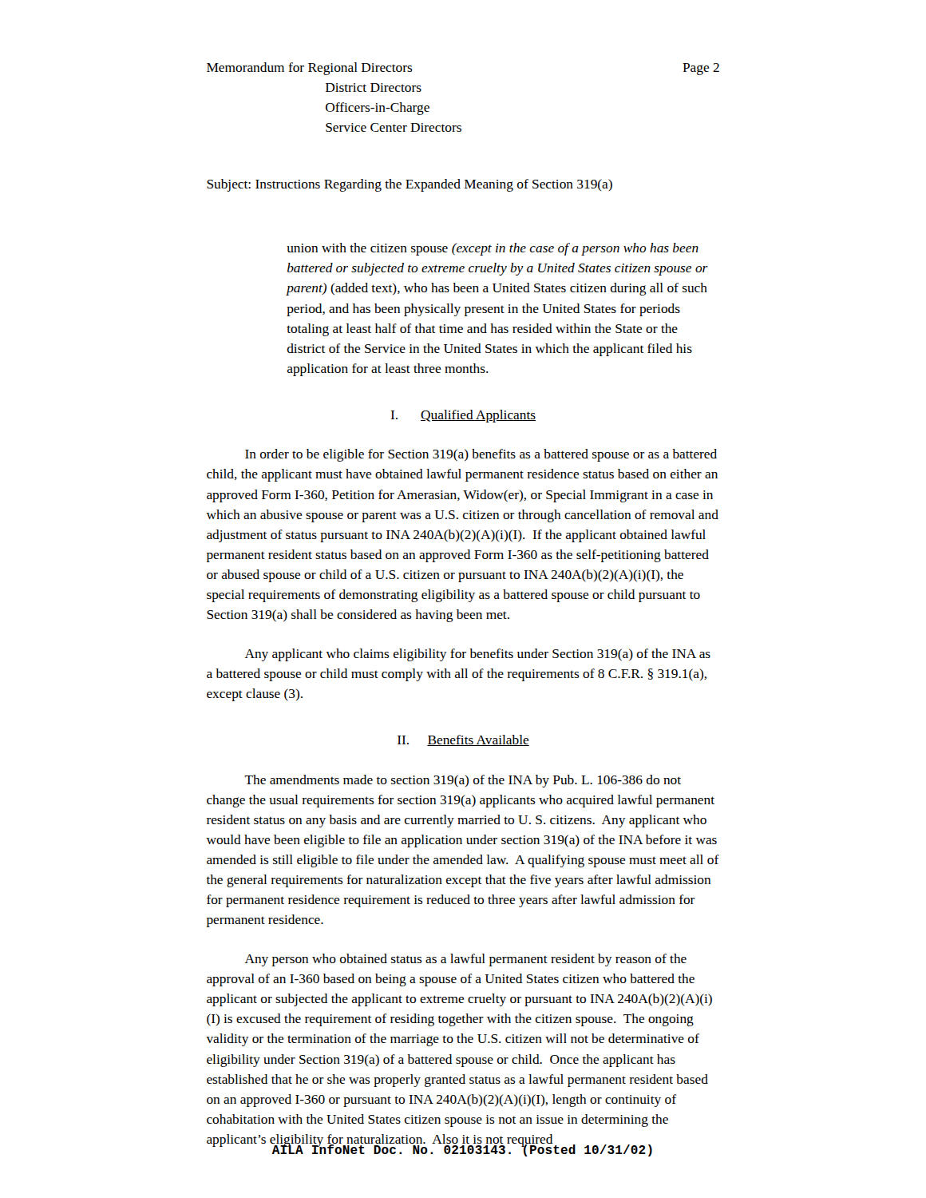Memorandum for Regional DirectorsDistrict Directors Officers-in-Charge Service Center Directors
Page 2
Subject: Instructions Regarding the Expanded Meaning of Section 319(a)
union with the citizen spouse (except in the case of a person who has been battered or subjected to extreme cruelty by a United States citizen spouse or parent) (added text), who has been a United States citizen during all of such period, and has been physically present in the United States for periods totaling at least half of that time and has resided within the State or the district of the Service in the United States in which the applicant filed his application for at least three months.
I. Qualified Applicants
In order to be eligible for Section 319(a) benefits as a battered spouse or as a battered child, the applicant must have obtained lawful permanent residence status based on either an approved Form I-360, Petition for Amerasian, Widow(er), or Special Immigrant in a case in which an abusive spouse or parent was a U.S. citizen or through cancellation of removal and adjustment of status pursuant to INA 240A(b)(2)(A)(i)(I). If the applicant obtained lawful permanent resident status based on an approved Form I-360 as the self-petitioning battered or abused spouse or child of a U.S. citizen or pursuant to INA 240A(b)(2)(A)(i)(I), the special requirements of demonstrating eligibility as a battered spouse or child pursuant to Section 319(a) shall be considered as having been met.
Any applicant who claims eligibility for benefits under Section 319(a) of the INA as a battered spouse or child must comply with all of the requirements of 8 C.F.R. § 319.1(a), except clause (3).
II. Benefits Available
The amendments made to section 319(a) of the INA by Pub. L. 106-386 do not change the usual requirements for section 319(a) applicants who acquired lawful permanent resident status on any basis and are currently married to U. S. citizens. Any applicant who would have been eligible to file an application under section 319(a) of the INA before it was amended is still eligible to file under the amended law. A qualifying spouse must meet all of the general requirements for naturalization except that the five years after lawful admission for permanent residence requirement is reduced to three years after lawful admission for permanent residence.
Any person who obtained status as a lawful permanent resident by reason of the approval of an I-360 based on being a spouse of a United States citizen who battered the applicant or subjected the applicant to extreme cruelty or pursuant to INA 240A(b)(2)(A)(i)(I) is excused the requirement of residing together with the citizen spouse. The ongoing validity or the termination of the marriage to the U.S. citizen will not be determinative of eligibility under Section 319(a) of a battered spouse or child. Once the applicant has established that he or she was properly granted status as a lawful permanent resident based on an approved I-360 or pursuant to INA 240A(b)(2)(A)(i)(I), length or continuity of cohabitation with the United States citizen spouse is not an issue in determining the applicant’s eligibility for naturalization. Also it is not required
AILA InfoNet Doc. No. 02103143. (Posted 10/31/02)